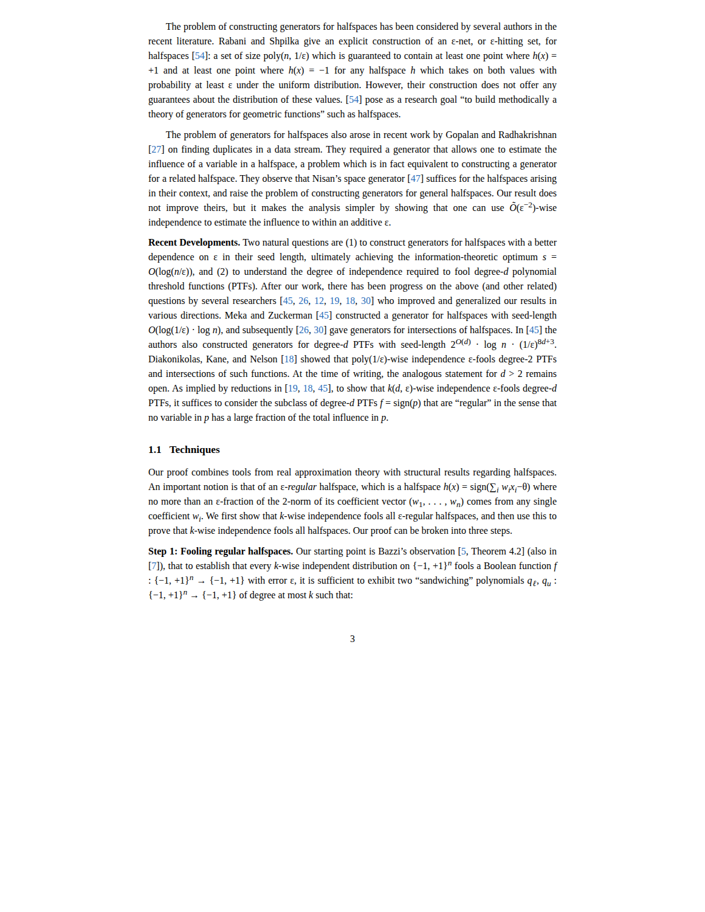The problem of constructing generators for halfspaces has been considered by several authors in the recent literature. Rabani and Shpilka give an explicit construction of an ε-net, or ε-hitting set, for halfspaces [54]: a set of size poly(n, 1/ε) which is guaranteed to contain at least one point where h(x) = +1 and at least one point where h(x) = −1 for any halfspace h which takes on both values with probability at least ε under the uniform distribution. However, their construction does not offer any guarantees about the distribution of these values. [54] pose as a research goal “to build methodically a theory of generators for geometric functions” such as halfspaces.
The problem of generators for halfspaces also arose in recent work by Gopalan and Radhakrishnan [27] on finding duplicates in a data stream. They required a generator that allows one to estimate the influence of a variable in a halfspace, a problem which is in fact equivalent to constructing a generator for a related halfspace. They observe that Nisan’s space generator [47] suffices for the halfspaces arising in their context, and raise the problem of constructing generators for general halfspaces. Our result does not improve theirs, but it makes the analysis simpler by showing that one can use Õ(ε−2)-wise independence to estimate the influence to within an additive ε.
Recent Developments. Two natural questions are (1) to construct generators for halfspaces with a better dependence on ε in their seed length, ultimately achieving the information-theoretic optimum s = O(log(n/ε)), and (2) to understand the degree of independence required to fool degree-d polynomial threshold functions (PTFs). After our work, there has been progress on the above (and other related) questions by several researchers [45, 26, 12, 19, 18, 30] who improved and generalized our results in various directions. Meka and Zuckerman [45] constructed a generator for halfspaces with seed-length O(log(1/ε) · log n), and subsequently [26, 30] gave generators for intersections of halfspaces. In [45] the authors also constructed generators for degree-d PTFs with seed-length 2O(d) · log n · (1/ε)8d+3. Diakonikolas, Kane, and Nelson [18] showed that poly(1/ε)-wise independence ε-fools degree-2 PTFs and intersections of such functions. At the time of writing, the analogous statement for d > 2 remains open. As implied by reductions in [19, 18, 45], to show that k(d, ε)-wise independence ε-fools degree-d PTFs, it suffices to consider the subclass of degree-d PTFs f = sign(p) that are “regular” in the sense that no variable in p has a large fraction of the total influence in p.
1.1 Techniques
Our proof combines tools from real approximation theory with structural results regarding halfspaces. An important notion is that of an ε-regular halfspace, which is a halfspace h(x) = sign(∑i wixi−θ) where no more than an ε-fraction of the 2-norm of its coefficient vector (w1, . . . , wn) comes from any single coefficient wi. We first show that k-wise independence fools all ε-regular halfspaces, and then use this to prove that k-wise independence fools all halfspaces. Our proof can be broken into three steps.
Step 1: Fooling regular halfspaces. Our starting point is Bazzi’s observation [5, Theorem 4.2] (also in [7]), that to establish that every k-wise independent distribution on {−1, +1}n fools a Boolean function f : {−1, +1}n → {−1, +1} with error ε, it is sufficient to exhibit two “sandwiching” polynomials qℓ, qu : {−1, +1}n → {−1, +1} of degree at most k such that:
3